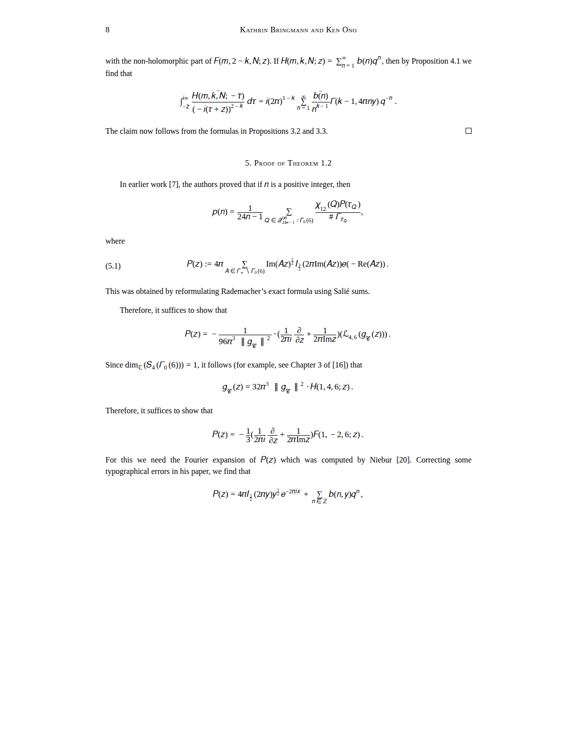8 Kathrin Bringmann and Ken Ono
with the non-holomorphic part of F(m,2−k,N;z). If H(m,k,N;z)=∑n=1∞b(n)qn, then by Proposition 4.1 we find that
∫ −z¯ i∞ H(m,k,N;−τ¯)¯ (−i(τ+z))2−k dτ = i(2π)1−k ∑n=1∞ b(n)¯ nk−1 Γ(k−1,4πny) q−n.
The claim now follows from the formulas in Propositions 3.2 and 3.3.
5. Proof of Theorem 1.2
In earlier work [7], the authors proved that if n is a positive integer, then
p(n)= 124n−1 ∑ Q∈𝒬24n−1(p)/Γ0(6) χ12(Q)P(τQ) #ΓτQ ,
where
(5.1) P(z):=4π ∑ A∈Γ∞∖Γ0(6) Im(Az)12 I32 (2πIm(Az)) e(−Re(Az)).
This was obtained by reformulating Rademacher’s exact formula using Salié sums.
Therefore, it suffices to show that
P(z)= − 1 96π3∥g𝒞∥2 ⋅ ( 12πi ∂∂z + 12πImz ) ( ℒ4,6 (g𝒞(z)) ) .
Since dimℂ(S4(Γ0(6)))=1, it follows (for example, see Chapter 3 of [16]) that
g𝒞(z)= 32π3 ∥g𝒞∥2 ⋅ H(1,4,6;z).
Therefore, it suffices to show that
P(z)= −13 ( 12πi ∂∂z + 12πImz ) F(1,−2,6;z).
For this we need the Fourier expansion of P(z) which was computed by Niebur [20]. Correcting some typographical errors in his paper, we find that
P(z)= 4π I32 (2πy) y12 e−2πix + ∑n∈ℤ b(n,y)qn,